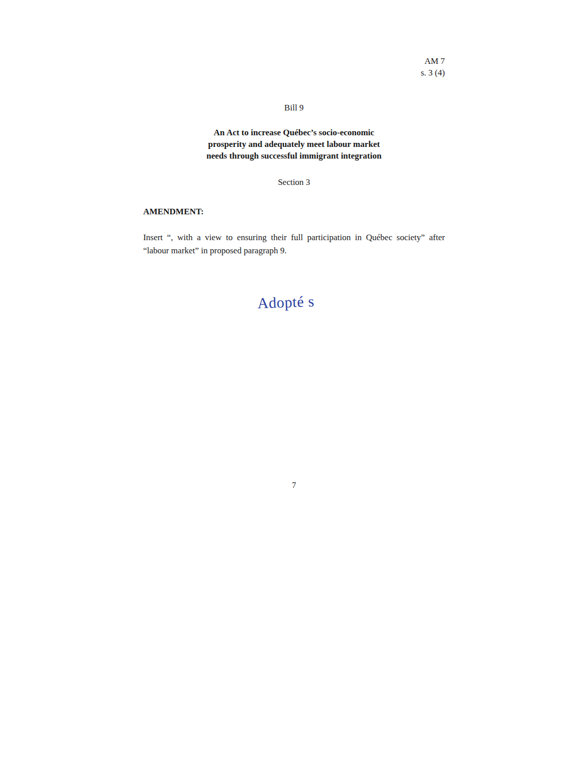AM 7 s. 3 (4)
Bill 9
An Act to increase Québec’s socio-economic prosperity and adequately meet labour market needs through successful immigrant integration
Section 3
AMENDMENT:
Insert “, with a view to ensuring their full participation in Québec society” after “labour market” in proposed paragraph 9.
Adopté s  
7